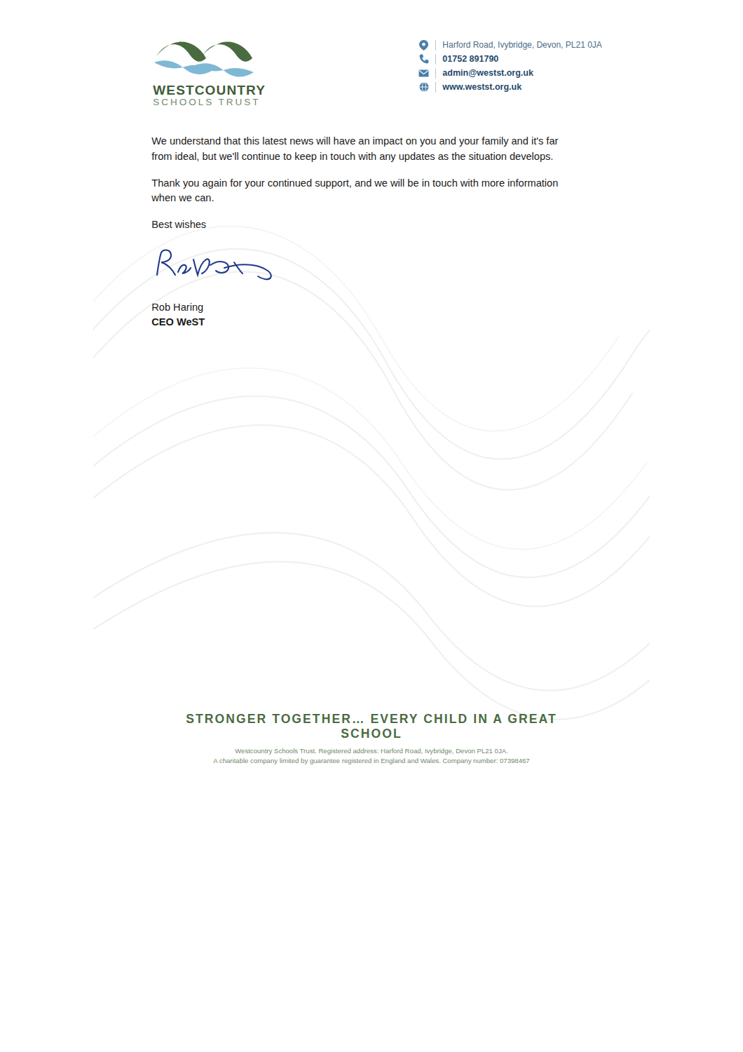WESTCOUNTRY
SCHOOLS TRUST
Harford Road, Ivybridge, Devon, PL21 0JA
01752 891790
admin@westst.org.uk
www.westst.org.uk
We understand that this latest news will have an impact on you and your family and it's far from ideal, but we'll continue to keep in touch with any updates as the situation develops.
Thank you again for your continued support, and we will be in touch with more information when we can.
Best wishes
Rob Haring CEO WeST
STRONGER TOGETHER… EVERY CHILD IN A GREAT SCHOOL
Westcountry Schools Trust. Registered address: Harford Road, Ivybridge, Devon PL21 0JA.
A charitable company limited by guarantee registered in England and Wales. Company number: 07398467